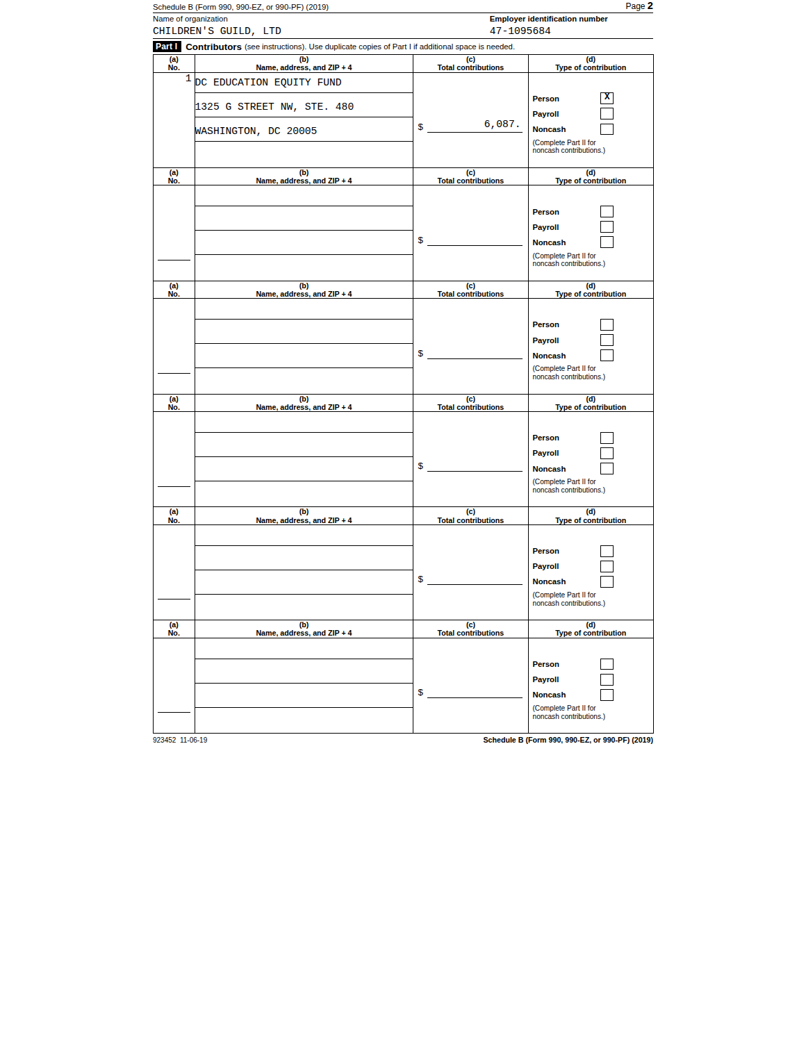Schedule B (Form 990, 990-EZ, or 990-PF) (2019)
Page 2
Name of organization
Employer identification number
CHILDREN'S GUILD, LTD
47-1095684
Part I Contributors (see instructions). Use duplicate copies of Part I if additional space is needed.
| (a) No. | (b) Name, address, and ZIP + 4 | (c) Total contributions | (d) Type of contribution |
| 1 | DC EDUCATION EQUITY FUND 1325 G STREET NW, STE. 480 WASHINGTON, DC 20005 | $ 6,087. | Person Payroll Noncash (Complete Part II for noncash contributions.) |
| (a) No. | (b) Name, address, and ZIP + 4 | (c) Total contributions | (d) Type of contribution |
| | | $ | Person Payroll Noncash (Complete Part II for noncash contributions.) |
| (a) No. | (b) Name, address, and ZIP + 4 | (c) Total contributions | (d) Type of contribution |
| | | $ | Person Payroll Noncash (Complete Part II for noncash contributions.) |
| (a) No. | (b) Name, address, and ZIP + 4 | (c) Total contributions | (d) Type of contribution |
| | | $ | Person Payroll Noncash (Complete Part II for noncash contributions.) |
| (a) No. | (b) Name, address, and ZIP + 4 | (c) Total contributions | (d) Type of contribution |
| | | $ | Person Payroll Noncash (Complete Part II for noncash contributions.) |
| (a) No. | (b) Name, address, and ZIP + 4 | (c) Total contributions | (d) Type of contribution |
| | | $ | Person Payroll Noncash (Complete Part II for noncash contributions.) |
923452 11-06-19
Schedule B (Form 990, 990-EZ, or 990-PF) (2019)